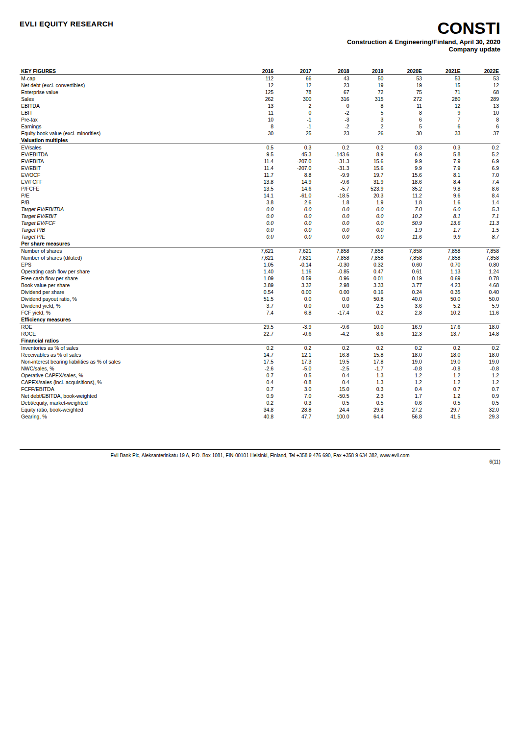EVLI EQUITY RESEARCH
CONSTI
Construction & Engineering/Finland, April 30, 2020
Company update
| KEY FIGURES | 2016 | 2017 | 2018 | 2019 | 2020E | 2021E | 2022E |
| --- | --- | --- | --- | --- | --- | --- | --- |
| M-cap | 112 | 66 | 43 | 50 | 53 | 53 | 53 |
| Net debt (excl. convertibles) | 12 | 12 | 23 | 19 | 19 | 15 | 12 |
| Enterprise value | 125 | 78 | 67 | 72 | 75 | 71 | 68 |
| Sales | 262 | 300 | 316 | 315 | 272 | 280 | 289 |
| EBITDA | 13 | 2 | 0 | 8 | 11 | 12 | 13 |
| EBIT | 11 | 0 | -2 | 5 | 8 | 9 | 10 |
| Pre-tax | 10 | -1 | -3 | 3 | 6 | 7 | 8 |
| Earnings | 8 | -1 | -2 | 2 | 5 | 6 | 6 |
| Equity book value (excl. minorities) | 30 | 25 | 23 | 26 | 30 | 33 | 37 |
| Valuation multiples | | | | | | | |
| EV/sales | 0.5 | 0.3 | 0.2 | 0.2 | 0.3 | 0.3 | 0.2 |
| EV/EBITDA | 9.5 | 45.3 | -143.6 | 8.9 | 6.9 | 5.8 | 5.2 |
| EV/EBITA | 11.4 | -207.0 | -31.3 | 15.6 | 9.9 | 7.9 | 6.9 |
| EV/EBIT | 11.4 | -207.0 | -31.3 | 15.6 | 9.9 | 7.9 | 6.9 |
| EV/OCF | 11.7 | 8.8 | -9.9 | 19.7 | 15.6 | 8.1 | 7.0 |
| EV/FCFF | 13.8 | 14.9 | -9.6 | 31.9 | 18.6 | 8.4 | 7.4 |
| P/FCFE | 13.5 | 14.6 | -5.7 | 523.9 | 35.2 | 9.8 | 8.6 |
| P/E | 14.1 | -61.0 | -18.5 | 20.3 | 11.2 | 9.6 | 8.4 |
| P/B | 3.8 | 2.6 | 1.8 | 1.9 | 1.8 | 1.6 | 1.4 |
| Target EV/EBITDA | 0.0 | 0.0 | 0.0 | 0.0 | 7.0 | 6.0 | 5.3 |
| Target EV/EBIT | 0.0 | 0.0 | 0.0 | 0.0 | 10.2 | 8.1 | 7.1 |
| Target EV/FCF | 0.0 | 0.0 | 0.0 | 0.0 | 50.9 | 13.6 | 11.3 |
| Target P/B | 0.0 | 0.0 | 0.0 | 0.0 | 1.9 | 1.7 | 1.5 |
| Target P/E | 0.0 | 0.0 | 0.0 | 0.0 | 11.6 | 9.9 | 8.7 |
| Per share measures | | | | | | | |
| Number of shares | 7,621 | 7,621 | 7,858 | 7,858 | 7,858 | 7,858 | 7,858 |
| Number of shares (diluted) | 7,621 | 7,621 | 7,858 | 7,858 | 7,858 | 7,858 | 7,858 |
| EPS | 1.05 | -0.14 | -0.30 | 0.32 | 0.60 | 0.70 | 0.80 |
| Operating cash flow per share | 1.40 | 1.16 | -0.85 | 0.47 | 0.61 | 1.13 | 1.24 |
| Free cash flow per share | 1.09 | 0.59 | -0.96 | 0.01 | 0.19 | 0.69 | 0.78 |
| Book value per share | 3.89 | 3.32 | 2.98 | 3.33 | 3.77 | 4.23 | 4.68 |
| Dividend per share | 0.54 | 0.00 | 0.00 | 0.16 | 0.24 | 0.35 | 0.40 |
| Dividend payout ratio, % | 51.5 | 0.0 | 0.0 | 50.8 | 40.0 | 50.0 | 50.0 |
| Dividend yield, % | 3.7 | 0.0 | 0.0 | 2.5 | 3.6 | 5.2 | 5.9 |
| FCF yield, % | 7.4 | 6.8 | -17.4 | 0.2 | 2.8 | 10.2 | 11.6 |
| Efficiency measures | | | | | | | |
| ROE | 29.5 | -3.9 | -9.6 | 10.0 | 16.9 | 17.6 | 18.0 |
| ROCE | 22.7 | -0.6 | -4.2 | 8.6 | 12.3 | 13.7 | 14.8 |
| Financial ratios | | | | | | | |
| Inventories as % of sales | 0.2 | 0.2 | 0.2 | 0.2 | 0.2 | 0.2 | 0.2 |
| Receivables as % of sales | 14.7 | 12.1 | 16.8 | 15.8 | 18.0 | 18.0 | 18.0 |
| Non-interest bearing liabilities as % of sales | 17.5 | 17.3 | 19.5 | 17.8 | 19.0 | 19.0 | 19.0 |
| NWC/sales, % | -2.6 | -5.0 | -2.5 | -1.7 | -0.8 | -0.8 | -0.8 |
| Operative CAPEX/sales, % | 0.7 | 0.5 | 0.4 | 1.3 | 1.2 | 1.2 | 1.2 |
| CAPEX/sales (incl. acquisitions), % | 0.4 | -0.8 | 0.4 | 1.3 | 1.2 | 1.2 | 1.2 |
| FCFF/EBITDA | 0.7 | 3.0 | 15.0 | 0.3 | 0.4 | 0.7 | 0.7 |
| Net debt/EBITDA, book-weighted | 0.9 | 7.0 | -50.5 | 2.3 | 1.7 | 1.2 | 0.9 |
| Debt/equity, market-weighted | 0.2 | 0.3 | 0.5 | 0.5 | 0.6 | 0.5 | 0.5 |
| Equity ratio, book-weighted | 34.8 | 28.8 | 24.4 | 29.8 | 27.2 | 29.7 | 32.0 |
| Gearing, % | 40.8 | 47.7 | 100.0 | 64.4 | 56.8 | 41.5 | 29.3 |
Evli Bank Plc, Aleksanterinkatu 19 A, P.O. Box 1081, FIN-00101 Helsinki, Finland, Tel +358 9 476 690, Fax +358 9 634 382, www.evli.com
6(11)